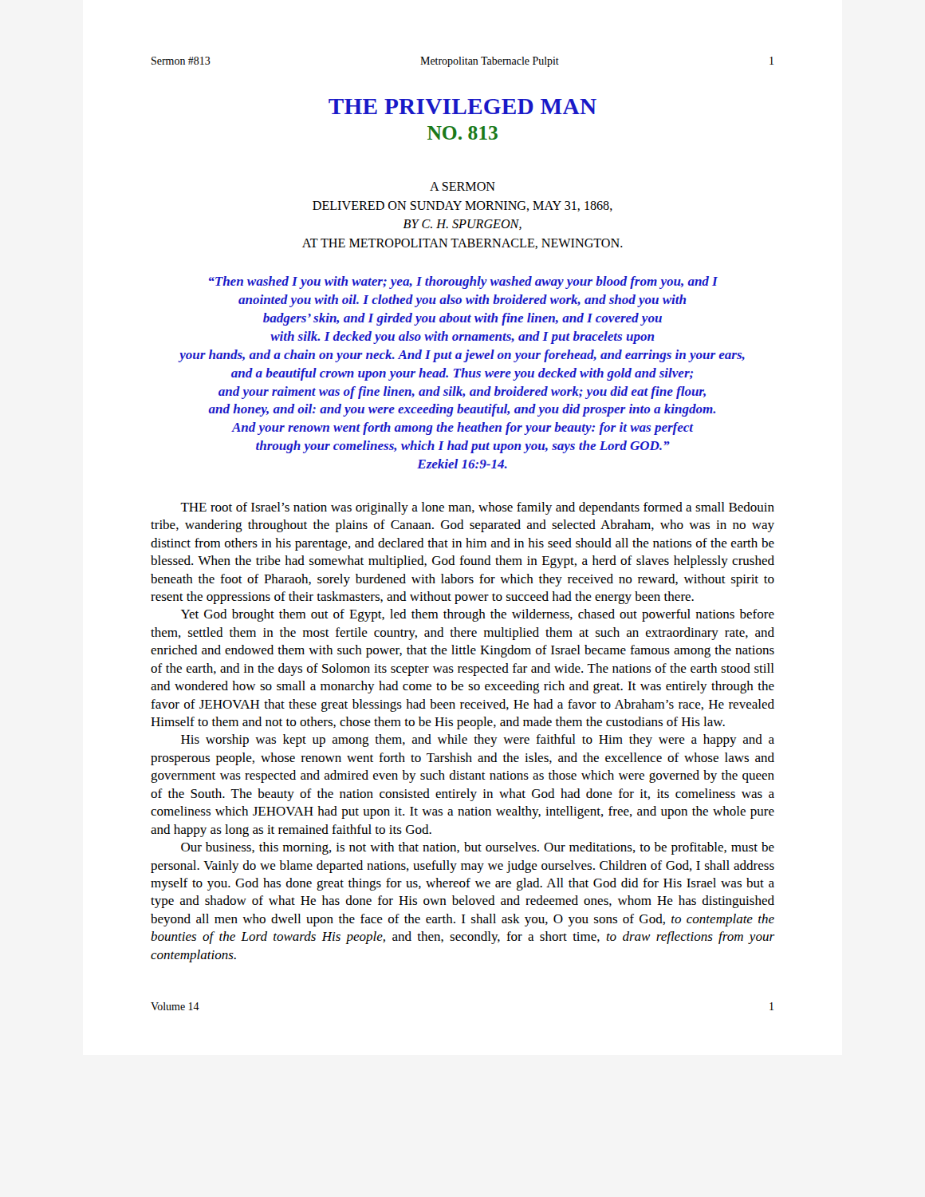Sermon #813 Metropolitan Tabernacle Pulpit 1
THE PRIVILEGED MAN
NO. 813
A SERMON
DELIVERED ON SUNDAY MORNING, MAY 31, 1868,
BY C. H. SPURGEON,
AT THE METROPOLITAN TABERNACLE, NEWINGTON.
“Then washed I you with water; yea, I thoroughly washed away your blood from you, and I
anointed you with oil. I clothed you also with broidered work, and shod you with
badgers’ skin, and I girded you about with fine linen, and I covered you
with silk. I decked you also with ornaments, and I put bracelets upon
your hands, and a chain on your neck. And I put a jewel on your forehead, and earrings in your ears,
and a beautiful crown upon your head. Thus were you decked with gold and silver;
and your raiment was of fine linen, and silk, and broidered work; you did eat fine flour,
and honey, and oil: and you were exceeding beautiful, and you did prosper into a kingdom.
And your renown went forth among the heathen for your beauty: for it was perfect
through your comeliness, which I had put upon you, says the Lord GOD.”
Ezekiel 16:9-14.
THE root of Israel’s nation was originally a lone man, whose family and dependants formed a small Bedouin tribe, wandering throughout the plains of Canaan. God separated and selected Abraham, who was in no way distinct from others in his parentage, and declared that in him and in his seed should all the nations of the earth be blessed. When the tribe had somewhat multiplied, God found them in Egypt, a herd of slaves helplessly crushed beneath the foot of Pharaoh, sorely burdened with labors for which they received no reward, without spirit to resent the oppressions of their taskmasters, and without power to succeed had the energy been there.
Yet God brought them out of Egypt, led them through the wilderness, chased out powerful nations before them, settled them in the most fertile country, and there multiplied them at such an extraordinary rate, and enriched and endowed them with such power, that the little Kingdom of Israel became famous among the nations of the earth, and in the days of Solomon its scepter was respected far and wide. The nations of the earth stood still and wondered how so small a monarchy had come to be so exceeding rich and great. It was entirely through the favor of JEHOVAH that these great blessings had been received, He had a favor to Abraham’s race, He revealed Himself to them and not to others, chose them to be His people, and made them the custodians of His law.
His worship was kept up among them, and while they were faithful to Him they were a happy and a prosperous people, whose renown went forth to Tarshish and the isles, and the excellence of whose laws and government was respected and admired even by such distant nations as those which were governed by the queen of the South. The beauty of the nation consisted entirely in what God had done for it, its comeliness was a comeliness which JEHOVAH had put upon it. It was a nation wealthy, intelligent, free, and upon the whole pure and happy as long as it remained faithful to its God.
Our business, this morning, is not with that nation, but ourselves. Our meditations, to be profitable, must be personal. Vainly do we blame departed nations, usefully may we judge ourselves. Children of God, I shall address myself to you. God has done great things for us, whereof we are glad. All that God did for His Israel was but a type and shadow of what He has done for His own beloved and redeemed ones, whom He has distinguished beyond all men who dwell upon the face of the earth. I shall ask you, O you sons of God, to contemplate the bounties of the Lord towards His people, and then, secondly, for a short time, to draw reflections from your contemplations.
Volume 14 1